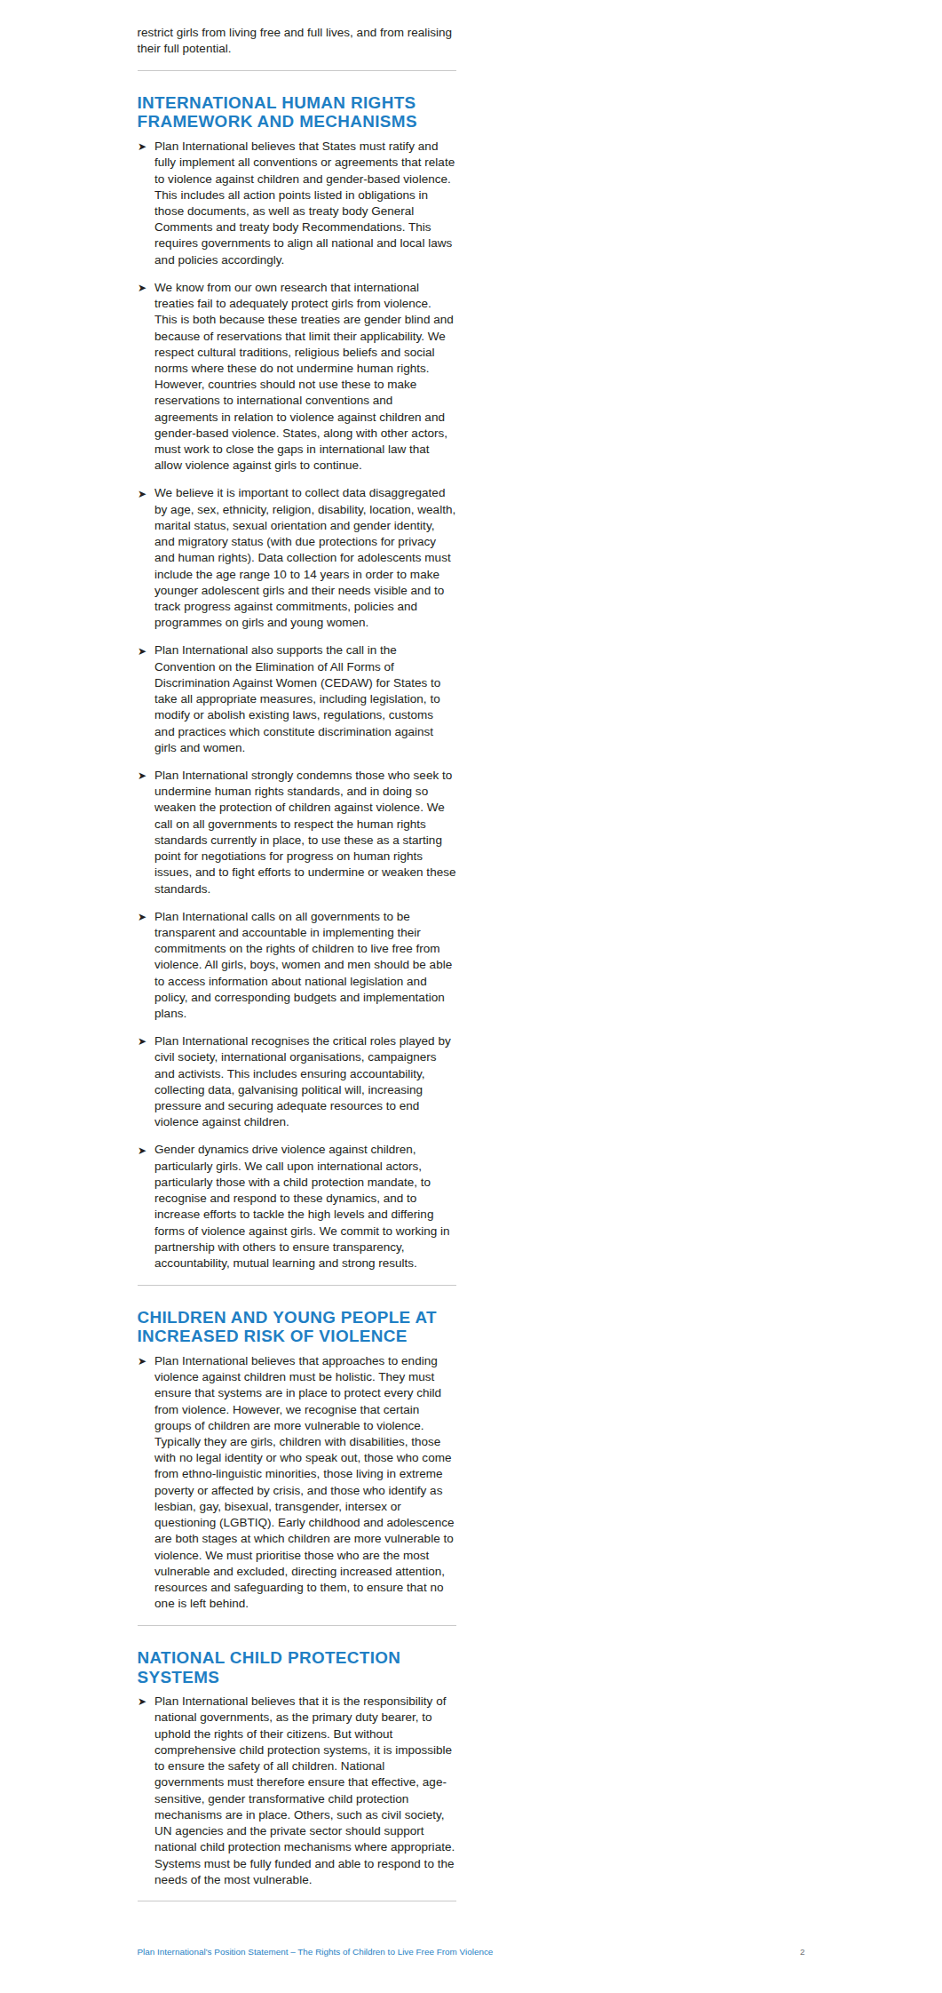restrict girls from living free and full lives, and from realising their full potential.
International Human Rights
Framework and Mechanisms
Plan International believes that States must ratify and fully implement all conventions or agreements that relate to violence against children and gender-based violence. This includes all action points listed in obligations in those documents, as well as treaty body General Comments and treaty body Recommendations. This requires governments to align all national and local laws and policies accordingly.
We know from our own research that international treaties fail to adequately protect girls from violence. This is both because these treaties are gender blind and because of reservations that limit their applicability. We respect cultural traditions, religious beliefs and social norms where these do not undermine human rights. However, countries should not use these to make reservations to international conventions and agreements in relation to violence against children and gender-based violence. States, along with other actors, must work to close the gaps in international law that allow violence against girls to continue.
We believe it is important to collect data disaggregated by age, sex, ethnicity, religion, disability, location, wealth, marital status, sexual orientation and gender identity, and migratory status (with due protections for privacy and human rights). Data collection for adolescents must include the age range 10 to 14 years in order to make younger adolescent girls and their needs visible and to track progress against commitments, policies and programmes on girls and young women.
Plan International also supports the call in the Convention on the Elimination of All Forms of Discrimination Against Women (CEDAW) for States to take all appropriate measures, including legislation, to modify or abolish existing laws, regulations, customs and practices which constitute discrimination against girls and women.
Plan International strongly condemns those who seek to undermine human rights standards, and in doing so weaken the protection of children against violence. We call on all governments to respect the human rights standards currently in place, to use these as a starting point for negotiations for progress on human rights issues, and to fight efforts to undermine or weaken these standards.
Plan International calls on all governments to be transparent and accountable in implementing their commitments on the rights of children to live free from violence. All girls, boys, women and men should be able to access information about national legislation and policy, and corresponding budgets and implementation plans.
Plan International recognises the critical roles played by civil society, international organisations, campaigners and activists. This includes ensuring accountability, collecting data, galvanising political will, increasing pressure and securing adequate resources to end violence against children.
Gender dynamics drive violence against children, particularly girls. We call upon international actors, particularly those with a child protection mandate, to recognise and respond to these dynamics, and to increase efforts to tackle the high levels and differing forms of violence against girls. We commit to working in partnership with others to ensure transparency, accountability, mutual learning and strong results.
Children and Young People at
Increased Risk of Violence
Plan International believes that approaches to ending violence against children must be holistic. They must ensure that systems are in place to protect every child from violence. However, we recognise that certain groups of children are more vulnerable to violence. Typically they are girls, children with disabilities, those with no legal identity or who speak out, those who come from ethno-linguistic minorities, those living in extreme poverty or affected by crisis, and those who identify as lesbian, gay, bisexual, transgender, intersex or questioning (LGBTIQ). Early childhood and adolescence are both stages at which children are more vulnerable to violence. We must prioritise those who are the most vulnerable and excluded, directing increased attention, resources and safeguarding to them, to ensure that no one is left behind.
National Child Protection Systems
Plan International believes that it is the responsibility of national governments, as the primary duty bearer, to uphold the rights of their citizens. But without comprehensive child protection systems, it is impossible to ensure the safety of all children. National governments must therefore ensure that effective, age-sensitive, gender transformative child protection mechanisms are in place. Others, such as civil society, UN agencies and the private sector should support national child protection mechanisms where appropriate. Systems must be fully funded and able to respond to the needs of the most vulnerable.
Plan International’s Position Statement – The Rights of Children to Live Free From Violence 2